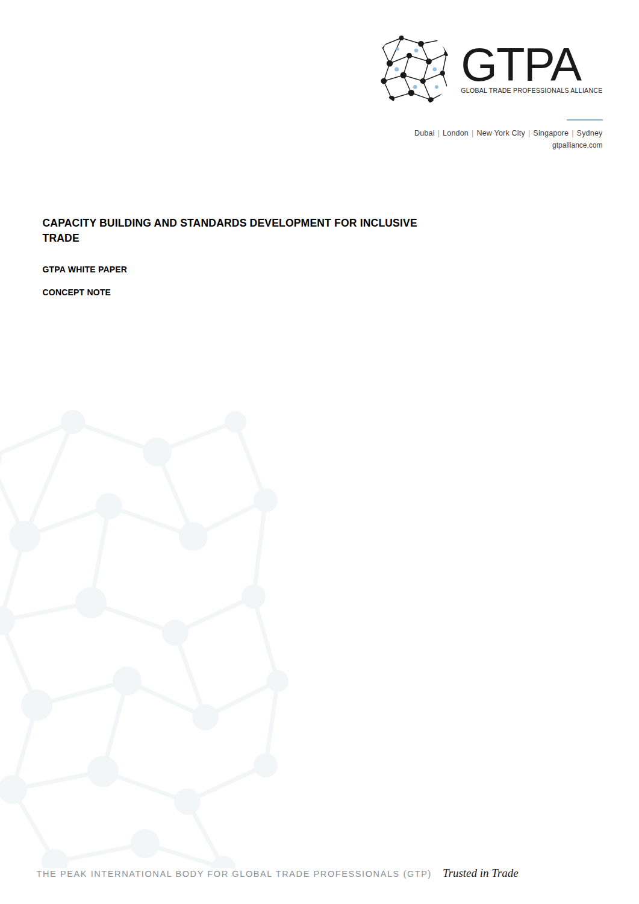GTPA
GLOBAL TRADE PROFESSIONALS ALLIANCE
Dubai|London|New York City|Singapore|Sydney
gtpalliance.com
Capacity Building and Standards Development for Inclusive Trade
GTPA White Paper
Concept Note
THE PEAK INTERNATIONAL BODY FOR GLOBAL TRADE PROFESSIONALS (GTP)
Trusted in Trade